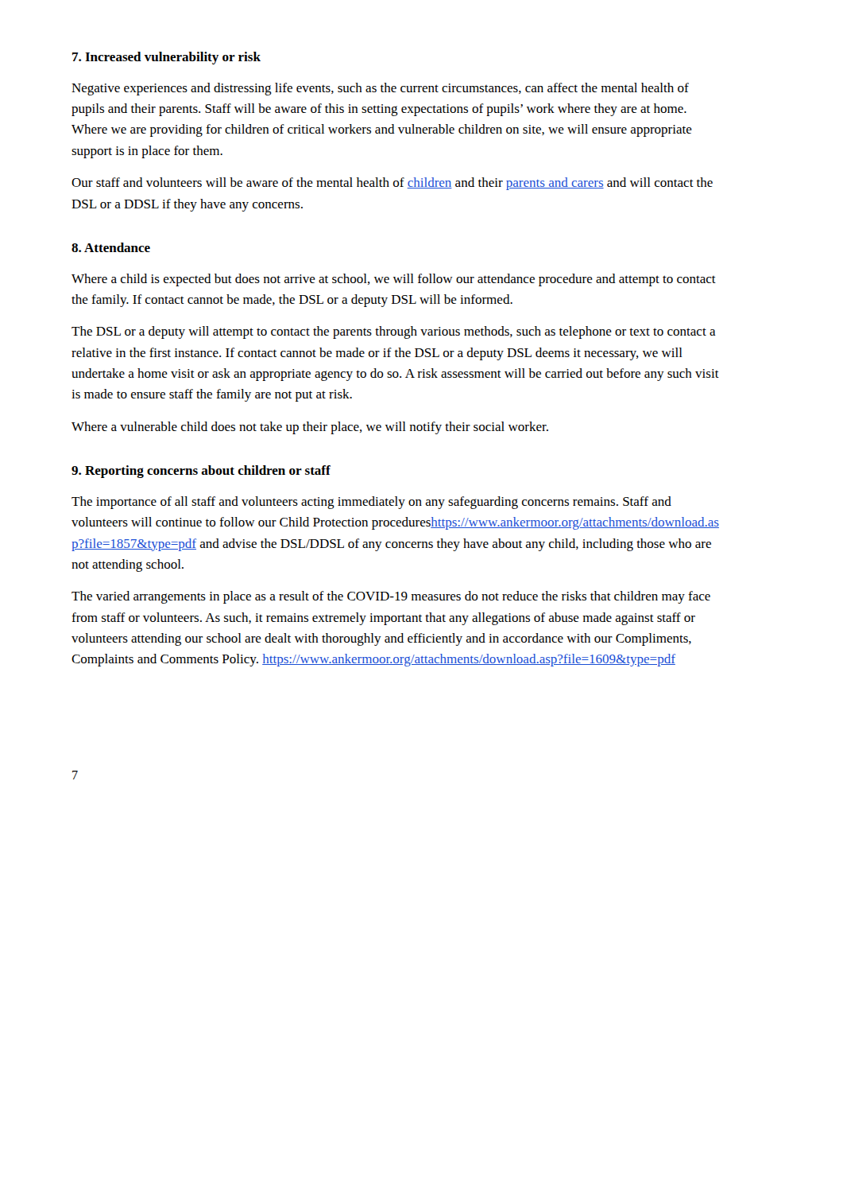7. Increased vulnerability or risk
Negative experiences and distressing life events, such as the current circumstances, can affect the mental health of pupils and their parents. Staff will be aware of this in setting expectations of pupils’ work where they are at home. Where we are providing for children of critical workers and vulnerable children on site, we will ensure appropriate support is in place for them.
Our staff and volunteers will be aware of the mental health of children and their parents and carers and will contact the DSL or a DDSL if they have any concerns.
8. Attendance
Where a child is expected but does not arrive at school, we will follow our attendance procedure and attempt to contact the family. If contact cannot be made, the DSL or a deputy DSL will be informed.
The DSL or a deputy will attempt to contact the parents through various methods, such as telephone or text to contact a relative in the first instance. If contact cannot be made or if the DSL or a deputy DSL deems it necessary, we will undertake a home visit or ask an appropriate agency to do so. A risk assessment will be carried out before any such visit is made to ensure staff the family are not put at risk.
Where a vulnerable child does not take up their place, we will notify their social worker.
9. Reporting concerns about children or staff
The importance of all staff and volunteers acting immediately on any safeguarding concerns remains. Staff and volunteers will continue to follow our Child Protection procedureshttps://www.ankermoor.org/attachments/download.asp?file=1857&type=pdf and advise the DSL/DDSL of any concerns they have about any child, including those who are not attending school.
The varied arrangements in place as a result of the COVID-19 measures do not reduce the risks that children may face from staff or volunteers. As such, it remains extremely important that any allegations of abuse made against staff or volunteers attending our school are dealt with thoroughly and efficiently and in accordance with our Compliments, Complaints and Comments Policy. https://www.ankermoor.org/attachments/download.asp?file=1609&type=pdf
7